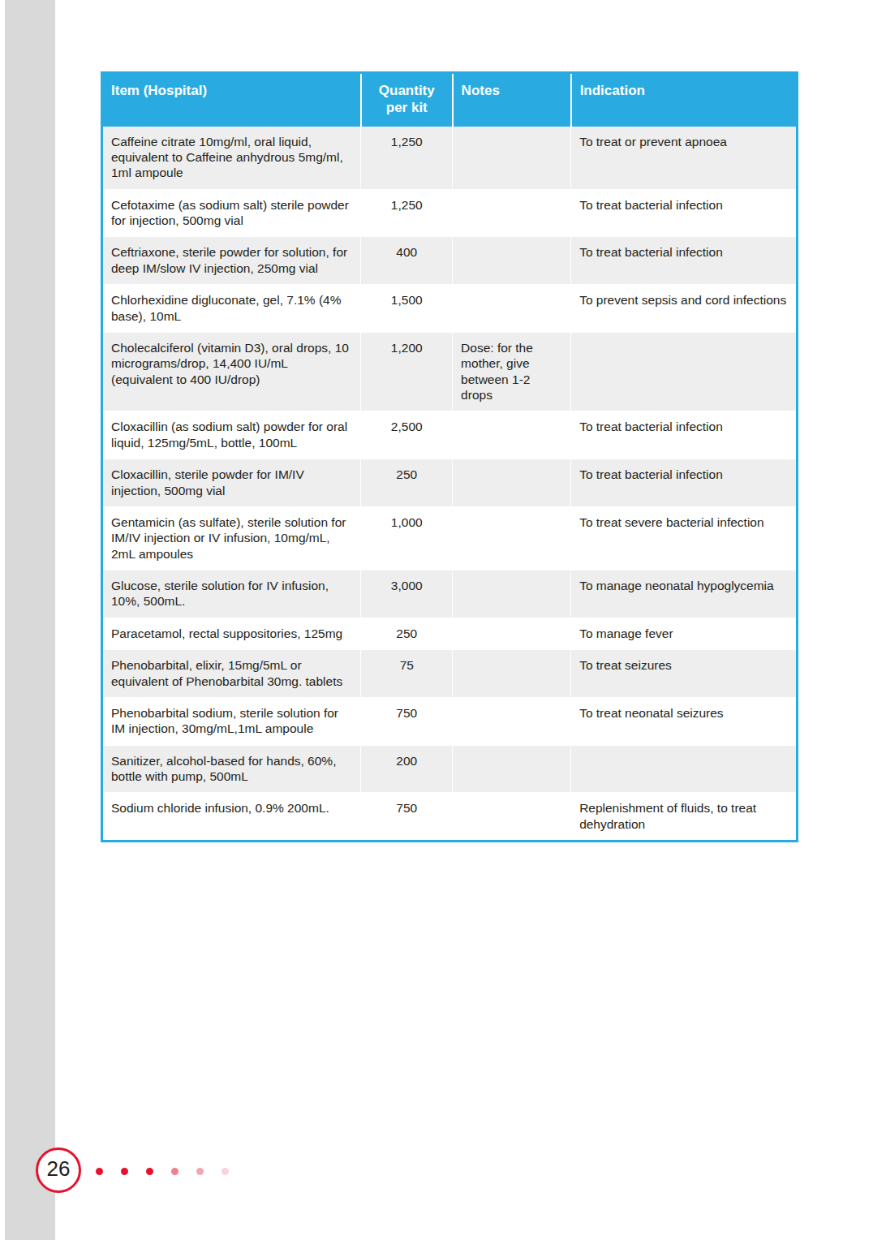| Item (Hospital) | Quantity per kit | Notes | Indication |
| --- | --- | --- | --- |
| Caffeine citrate 10mg/ml, oral liquid, equivalent to Caffeine anhydrous 5mg/ml, 1ml ampoule | 1,250 | | To treat or prevent apnoea |
| Cefotaxime (as sodium salt) sterile powder for injection, 500mg vial | 1,250 | | To treat bacterial infection |
| Ceftriaxone, sterile powder for solution, for deep IM/slow IV injection, 250mg vial | 400 | | To treat bacterial infection |
| Chlorhexidine digluconate, gel, 7.1% (4% base), 10mL | 1,500 | | To prevent sepsis and cord infections |
| Cholecalciferol (vitamin D3), oral drops, 10 micrograms/drop, 14,400 IU/mL (equivalent to 400 IU/drop) | 1,200 | Dose: for the mother, give between 1-2 drops | |
| Cloxacillin (as sodium salt) powder for oral liquid, 125mg/5mL, bottle, 100mL | 2,500 | | To treat bacterial infection |
| Cloxacillin, sterile powder for IM/IV injection, 500mg vial | 250 | | To treat bacterial infection |
| Gentamicin (as sulfate), sterile solution for IM/IV injection or IV infusion, 10mg/mL, 2mL ampoules | 1,000 | | To treat severe bacterial infection |
| Glucose, sterile solution for IV infusion, 10%, 500mL. | 3,000 | | To manage neonatal hypoglycemia |
| Paracetamol, rectal suppositories, 125mg | 250 | | To manage fever |
| Phenobarbital, elixir, 15mg/5mL or equivalent of Phenobarbital 30mg. tablets | 75 | | To treat seizures |
| Phenobarbital sodium, sterile solution for IM injection, 30mg/mL,1mL ampoule | 750 | | To treat neonatal seizures |
| Sanitizer, alcohol-based for hands, 60%, bottle with pump, 500mL | 200 | | |
| Sodium chloride infusion, 0.9% 200mL. | 750 | | Replenishment of fluids, to treat dehydration |
26